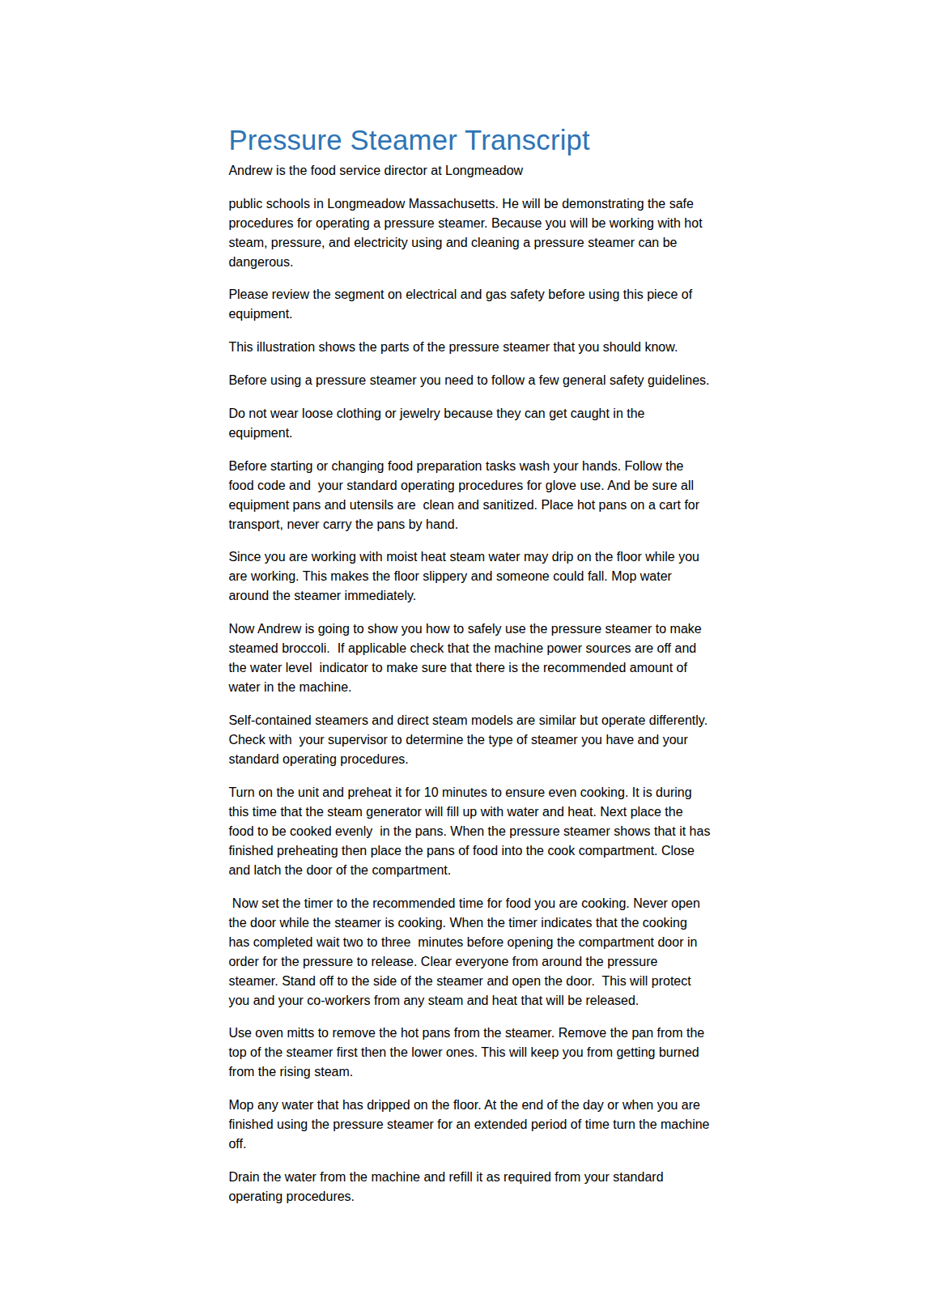Pressure Steamer Transcript
Andrew is the food service director at Longmeadow
public schools in Longmeadow Massachusetts. He will be demonstrating the safe procedures for operating a pressure steamer. Because you will be working with hot steam, pressure, and electricity using and cleaning a pressure steamer can be dangerous.
Please review the segment on electrical and gas safety before using this piece of equipment.
This illustration shows the parts of the pressure steamer that you should know.
Before using a pressure steamer you need to follow a few general safety guidelines.
Do not wear loose clothing or jewelry because they can get caught in the equipment.
Before starting or changing food preparation tasks wash your hands. Follow the food code and your standard operating procedures for glove use. And be sure all equipment pans and utensils are clean and sanitized. Place hot pans on a cart for transport, never carry the pans by hand.
Since you are working with moist heat steam water may drip on the floor while you are working. This makes the floor slippery and someone could fall. Mop water around the steamer immediately.
Now Andrew is going to show you how to safely use the pressure steamer to make steamed broccoli. If applicable check that the machine power sources are off and the water level indicator to make sure that there is the recommended amount of water in the machine.
Self-contained steamers and direct steam models are similar but operate differently. Check with your supervisor to determine the type of steamer you have and your standard operating procedures.
Turn on the unit and preheat it for 10 minutes to ensure even cooking. It is during this time that the steam generator will fill up with water and heat. Next place the food to be cooked evenly in the pans. When the pressure steamer shows that it has finished preheating then place the pans of food into the cook compartment. Close and latch the door of the compartment.
Now set the timer to the recommended time for food you are cooking. Never open the door while the steamer is cooking. When the timer indicates that the cooking has completed wait two to three minutes before opening the compartment door in order for the pressure to release. Clear everyone from around the pressure steamer. Stand off to the side of the steamer and open the door. This will protect you and your co-workers from any steam and heat that will be released.
Use oven mitts to remove the hot pans from the steamer. Remove the pan from the top of the steamer first then the lower ones. This will keep you from getting burned from the rising steam.
Mop any water that has dripped on the floor. At the end of the day or when you are finished using the pressure steamer for an extended period of time turn the machine off.
Drain the water from the machine and refill it as required from your standard operating procedures.